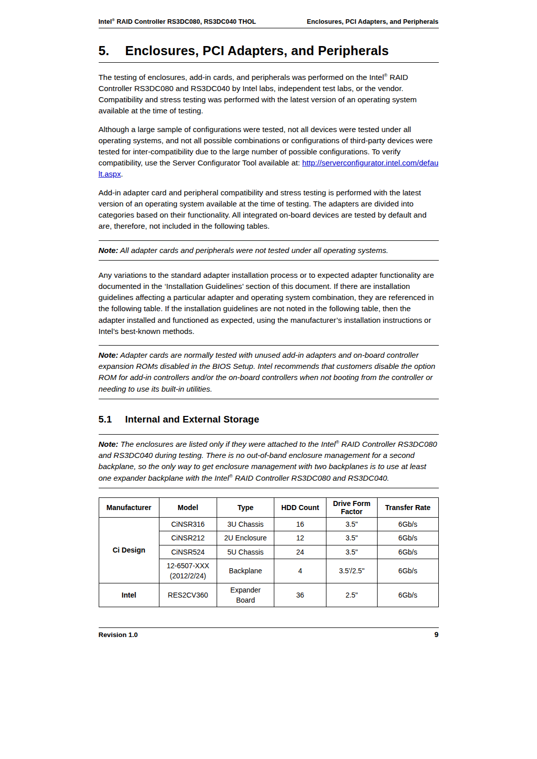Intel® RAID Controller RS3DC080, RS3DC040 THOL
Enclosures, PCI Adapters, and Peripherals
5. Enclosures, PCI Adapters, and Peripherals
The testing of enclosures, add-in cards, and peripherals was performed on the Intel® RAID Controller RS3DC080 and RS3DC040 by Intel labs, independent test labs, or the vendor. Compatibility and stress testing was performed with the latest version of an operating system available at the time of testing.
Although a large sample of configurations were tested, not all devices were tested under all operating systems, and not all possible combinations or configurations of third-party devices were tested for inter-compatibility due to the large number of possible configurations. To verify compatibility, use the Server Configurator Tool available at: http://serverconfigurator.intel.com/default.aspx.
Add-in adapter card and peripheral compatibility and stress testing is performed with the latest version of an operating system available at the time of testing. The adapters are divided into categories based on their functionality. All integrated on-board devices are tested by default and are, therefore, not included in the following tables.
Note: All adapter cards and peripherals were not tested under all operating systems.
Any variations to the standard adapter installation process or to expected adapter functionality are documented in the ‘Installation Guidelines’ section of this document. If there are installation guidelines affecting a particular adapter and operating system combination, they are referenced in the following table. If the installation guidelines are not noted in the following table, then the adapter installed and functioned as expected, using the manufacturer’s installation instructions or Intel’s best-known methods.
Note: Adapter cards are normally tested with unused add-in adapters and on-board controller expansion ROMs disabled in the BIOS Setup. Intel recommends that customers disable the option ROM for add-in controllers and/or the on-board controllers when not booting from the controller or needing to use its built-in utilities.
5.1 Internal and External Storage
Note: The enclosures are listed only if they were attached to the Intel® RAID Controller RS3DC080 and RS3DC040 during testing. There is no out-of-band enclosure management for a second backplane, so the only way to get enclosure management with two backplanes is to use at least one expander backplane with the Intel® RAID Controller RS3DC080 and RS3DC040.
| Manufacturer | Model | Type | HDD Count | Drive Form Factor | Transfer Rate |
| --- | --- | --- | --- | --- | --- |
| Ci Design | CiNSR316 | 3U Chassis | 16 | 3.5" | 6Gb/s |
| CiNSR212 | 2U Enclosure | 12 | 3.5" | 6Gb/s |
| CiNSR524 | 5U Chassis | 24 | 3.5" | 6Gb/s |
| 12-6507-XXX (2012/2/24) | Backplane | 4 | 3.5'/2.5" | 6Gb/s |
| Intel | RES2CV360 | Expander Board | 36 | 2.5" | 6Gb/s |
Revision 1.0
9